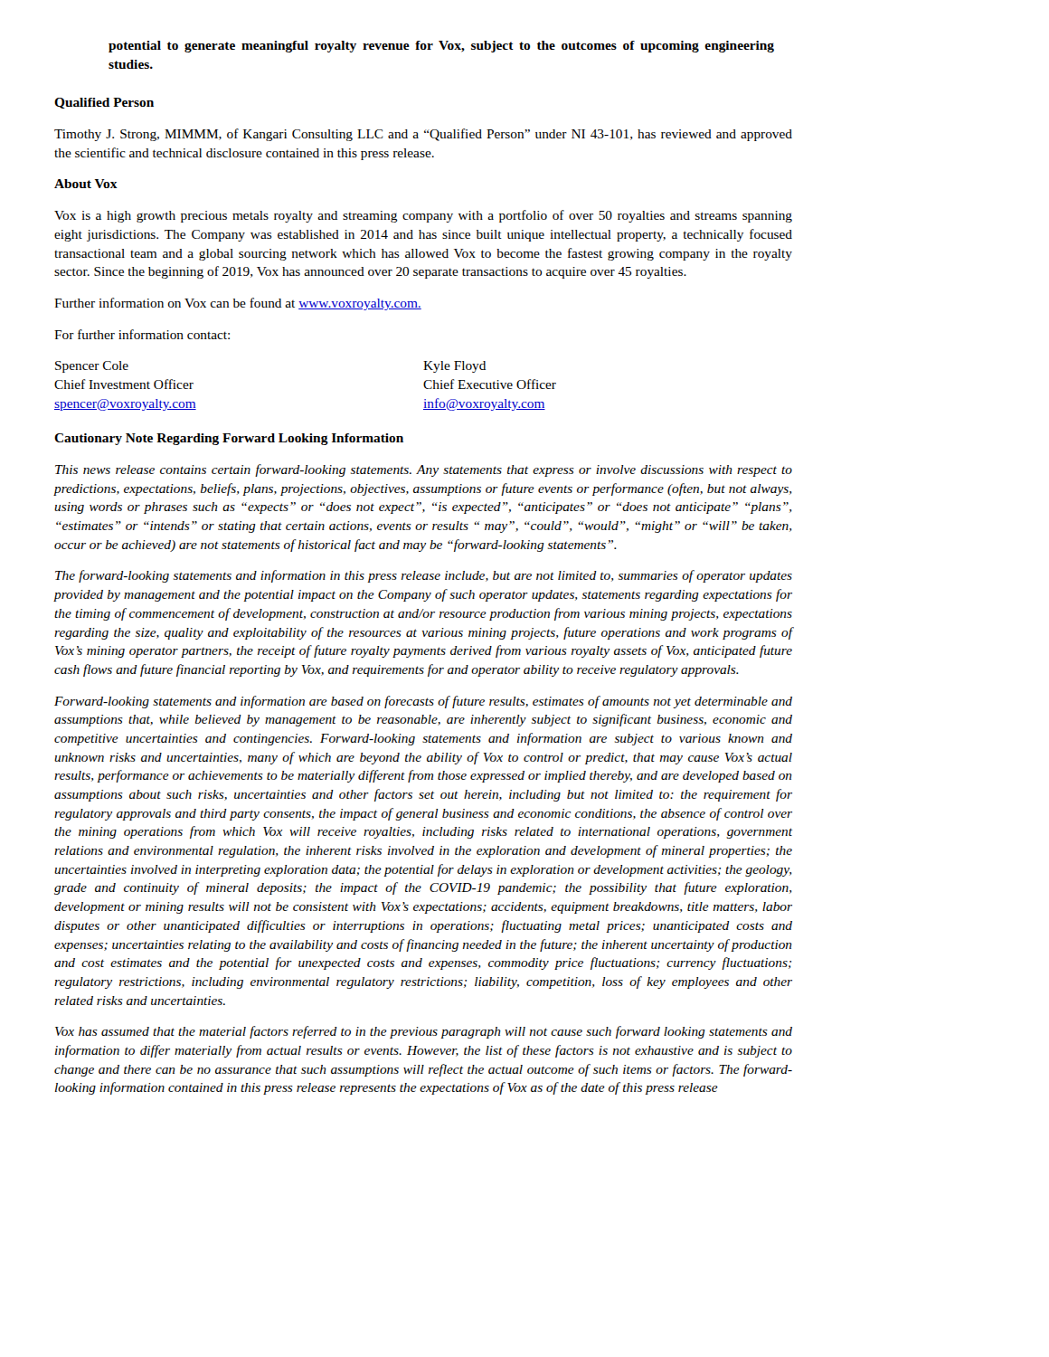potential to generate meaningful royalty revenue for Vox, subject to the outcomes of upcoming engineering studies.
Qualified Person
Timothy J. Strong, MIMMM, of Kangari Consulting LLC and a “Qualified Person” under NI 43-101, has reviewed and approved the scientific and technical disclosure contained in this press release.
About Vox
Vox is a high growth precious metals royalty and streaming company with a portfolio of over 50 royalties and streams spanning eight jurisdictions. The Company was established in 2014 and has since built unique intellectual property, a technically focused transactional team and a global sourcing network which has allowed Vox to become the fastest growing company in the royalty sector. Since the beginning of 2019, Vox has announced over 20 separate transactions to acquire over 45 royalties.
Further information on Vox can be found at www.voxroyalty.com.
For further information contact:
| Spencer Cole | Kyle Floyd |
| Chief Investment Officer | Chief Executive Officer |
| spencer@voxroyalty.com | info@voxroyalty.com |
Cautionary Note Regarding Forward Looking Information
This news release contains certain forward-looking statements. Any statements that express or involve discussions with respect to predictions, expectations, beliefs, plans, projections, objectives, assumptions or future events or performance (often, but not always, using words or phrases such as “expects” or “does not expect”, “is expected”, “anticipates” or “does not anticipate” “plans”, “estimates” or “intends” or stating that certain actions, events or results “ may”, “could”, “would”, “might” or “will” be taken, occur or be achieved) are not statements of historical fact and may be “forward-looking statements”.
The forward-looking statements and information in this press release include, but are not limited to, summaries of operator updates provided by management and the potential impact on the Company of such operator updates, statements regarding expectations for the timing of commencement of development, construction at and/or resource production from various mining projects, expectations regarding the size, quality and exploitability of the resources at various mining projects, future operations and work programs of Vox’s mining operator partners, the receipt of future royalty payments derived from various royalty assets of Vox, anticipated future cash flows and future financial reporting by Vox, and requirements for and operator ability to receive regulatory approvals.
Forward-looking statements and information are based on forecasts of future results, estimates of amounts not yet determinable and assumptions that, while believed by management to be reasonable, are inherently subject to significant business, economic and competitive uncertainties and contingencies. Forward-looking statements and information are subject to various known and unknown risks and uncertainties, many of which are beyond the ability of Vox to control or predict, that may cause Vox’s actual results, performance or achievements to be materially different from those expressed or implied thereby, and are developed based on assumptions about such risks, uncertainties and other factors set out herein, including but not limited to: the requirement for regulatory approvals and third party consents, the impact of general business and economic conditions, the absence of control over the mining operations from which Vox will receive royalties, including risks related to international operations, government relations and environmental regulation, the inherent risks involved in the exploration and development of mineral properties; the uncertainties involved in interpreting exploration data; the potential for delays in exploration or development activities; the geology, grade and continuity of mineral deposits; the impact of the COVID-19 pandemic; the possibility that future exploration, development or mining results will not be consistent with Vox’s expectations; accidents, equipment breakdowns, title matters, labor disputes or other unanticipated difficulties or interruptions in operations; fluctuating metal prices; unanticipated costs and expenses; uncertainties relating to the availability and costs of financing needed in the future; the inherent uncertainty of production and cost estimates and the potential for unexpected costs and expenses, commodity price fluctuations; currency fluctuations; regulatory restrictions, including environmental regulatory restrictions; liability, competition, loss of key employees and other related risks and uncertainties.
Vox has assumed that the material factors referred to in the previous paragraph will not cause such forward looking statements and information to differ materially from actual results or events. However, the list of these factors is not exhaustive and is subject to change and there can be no assurance that such assumptions will reflect the actual outcome of such items or factors. The forward-looking information contained in this press release represents the expectations of Vox as of the date of this press release